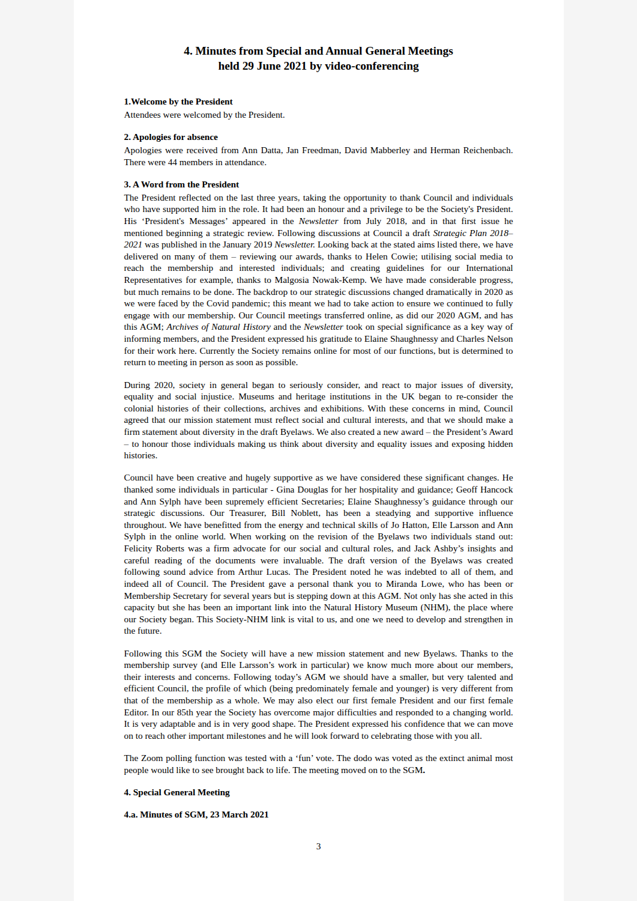4. Minutes from Special and Annual General Meetings
held 29 June 2021 by video-conferencing
1.Welcome by the President
Attendees were welcomed by the President.
2. Apologies for absence
Apologies were received from Ann Datta, Jan Freedman, David Mabberley and Herman Reichenbach. There were 44 members in attendance.
3. A Word from the President
The President reflected on the last three years, taking the opportunity to thank Council and individuals who have supported him in the role. It had been an honour and a privilege to be the Society's President. His ‘President's Messages’ appeared in the Newsletter from July 2018, and in that first issue he mentioned beginning a strategic review. Following discussions at Council a draft Strategic Plan 2018–2021 was published in the January 2019 Newsletter. Looking back at the stated aims listed there, we have delivered on many of them – reviewing our awards, thanks to Helen Cowie; utilising social media to reach the membership and interested individuals; and creating guidelines for our International Representatives for example, thanks to Malgosia Nowak-Kemp. We have made considerable progress, but much remains to be done. The backdrop to our strategic discussions changed dramatically in 2020 as we were faced by the Covid pandemic; this meant we had to take action to ensure we continued to fully engage with our membership. Our Council meetings transferred online, as did our 2020 AGM, and has this AGM; Archives of Natural History and the Newsletter took on special significance as a key way of informing members, and the President expressed his gratitude to Elaine Shaughnessy and Charles Nelson for their work here. Currently the Society remains online for most of our functions, but is determined to return to meeting in person as soon as possible.
During 2020, society in general began to seriously consider, and react to major issues of diversity, equality and social injustice. Museums and heritage institutions in the UK began to re-consider the colonial histories of their collections, archives and exhibitions. With these concerns in mind, Council agreed that our mission statement must reflect social and cultural interests, and that we should make a firm statement about diversity in the draft Byelaws. We also created a new award – the President’s Award – to honour those individuals making us think about diversity and equality issues and exposing hidden histories.
Council have been creative and hugely supportive as we have considered these significant changes. He thanked some individuals in particular - Gina Douglas for her hospitality and guidance; Geoff Hancock and Ann Sylph have been supremely efficient Secretaries; Elaine Shaughnessy’s guidance through our strategic discussions. Our Treasurer, Bill Noblett, has been a steadying and supportive influence throughout. We have benefitted from the energy and technical skills of Jo Hatton, Elle Larsson and Ann Sylph in the online world. When working on the revision of the Byelaws two individuals stand out: Felicity Roberts was a firm advocate for our social and cultural roles, and Jack Ashby’s insights and careful reading of the documents were invaluable. The draft version of the Byelaws was created following sound advice from Arthur Lucas. The President noted he was indebted to all of them, and indeed all of Council. The President gave a personal thank you to Miranda Lowe, who has been or Membership Secretary for several years but is stepping down at this AGM. Not only has she acted in this capacity but she has been an important link into the Natural History Museum (NHM), the place where our Society began. This Society-NHM link is vital to us, and one we need to develop and strengthen in the future.
Following this SGM the Society will have a new mission statement and new Byelaws. Thanks to the membership survey (and Elle Larsson’s work in particular) we know much more about our members, their interests and concerns. Following today’s AGM we should have a smaller, but very talented and efficient Council, the profile of which (being predominately female and younger) is very different from that of the membership as a whole. We may also elect our first female President and our first female Editor. In our 85th year the Society has overcome major difficulties and responded to a changing world. It is very adaptable and is in very good shape. The President expressed his confidence that we can move on to reach other important milestones and he will look forward to celebrating those with you all.
The Zoom polling function was tested with a ‘fun’ vote. The dodo was voted as the extinct animal most people would like to see brought back to life. The meeting moved on to the SGM.
4. Special General Meeting
4.a. Minutes of SGM, 23 March 2021
3